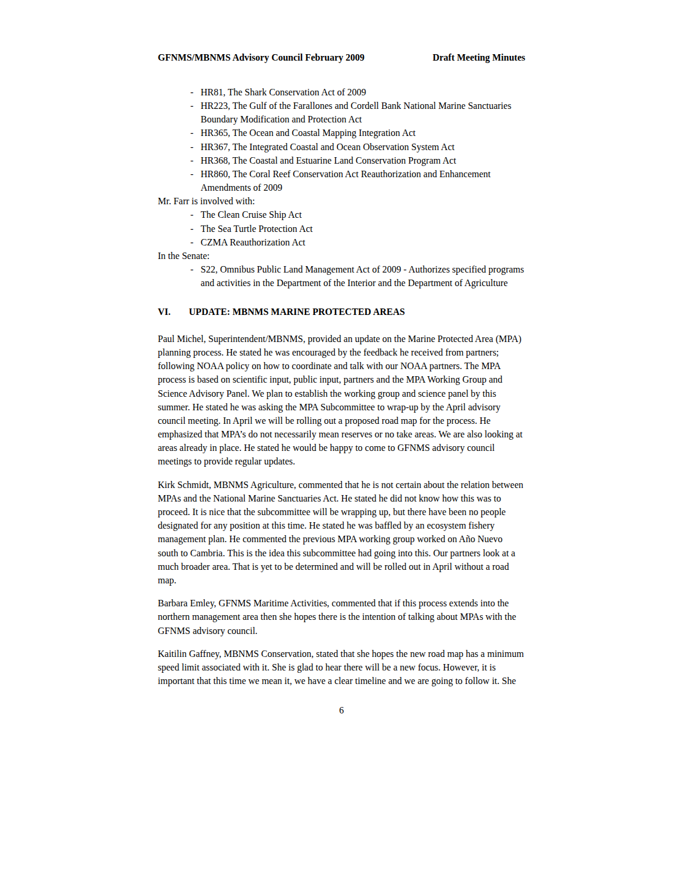GFNMS/MBNMS Advisory Council February 2009
Draft Meeting Minutes
HR81, The Shark Conservation Act of 2009
HR223, The Gulf of the Farallones and Cordell Bank National Marine Sanctuaries Boundary Modification and Protection Act
HR365, The Ocean and Coastal Mapping Integration Act
HR367, The Integrated Coastal and Ocean Observation System Act
HR368, The Coastal and Estuarine Land Conservation Program Act
HR860, The Coral Reef Conservation Act Reauthorization and Enhancement Amendments of 2009
Mr. Farr is involved with:
The Clean Cruise Ship Act
The Sea Turtle Protection Act
CZMA Reauthorization Act
In the Senate:
S22, Omnibus Public Land Management Act of 2009 - Authorizes specified programs and activities in the Department of the Interior and the Department of Agriculture
VI. UPDATE: MBNMS MARINE PROTECTED AREAS
Paul Michel, Superintendent/MBNMS, provided an update on the Marine Protected Area (MPA) planning process. He stated he was encouraged by the feedback he received from partners; following NOAA policy on how to coordinate and talk with our NOAA partners. The MPA process is based on scientific input, public input, partners and the MPA Working Group and Science Advisory Panel. We plan to establish the working group and science panel by this summer. He stated he was asking the MPA Subcommittee to wrap-up by the April advisory council meeting. In April we will be rolling out a proposed road map for the process. He emphasized that MPA’s do not necessarily mean reserves or no take areas. We are also looking at areas already in place. He stated he would be happy to come to GFNMS advisory council meetings to provide regular updates.
Kirk Schmidt, MBNMS Agriculture, commented that he is not certain about the relation between MPAs and the National Marine Sanctuaries Act. He stated he did not know how this was to proceed. It is nice that the subcommittee will be wrapping up, but there have been no people designated for any position at this time. He stated he was baffled by an ecosystem fishery management plan. He commented the previous MPA working group worked on Año Nuevo south to Cambria. This is the idea this subcommittee had going into this. Our partners look at a much broader area. That is yet to be determined and will be rolled out in April without a road map.
Barbara Emley, GFNMS Maritime Activities, commented that if this process extends into the northern management area then she hopes there is the intention of talking about MPAs with the GFNMS advisory council.
Kaitilin Gaffney, MBNMS Conservation, stated that she hopes the new road map has a minimum speed limit associated with it. She is glad to hear there will be a new focus. However, it is important that this time we mean it, we have a clear timeline and we are going to follow it. She
6